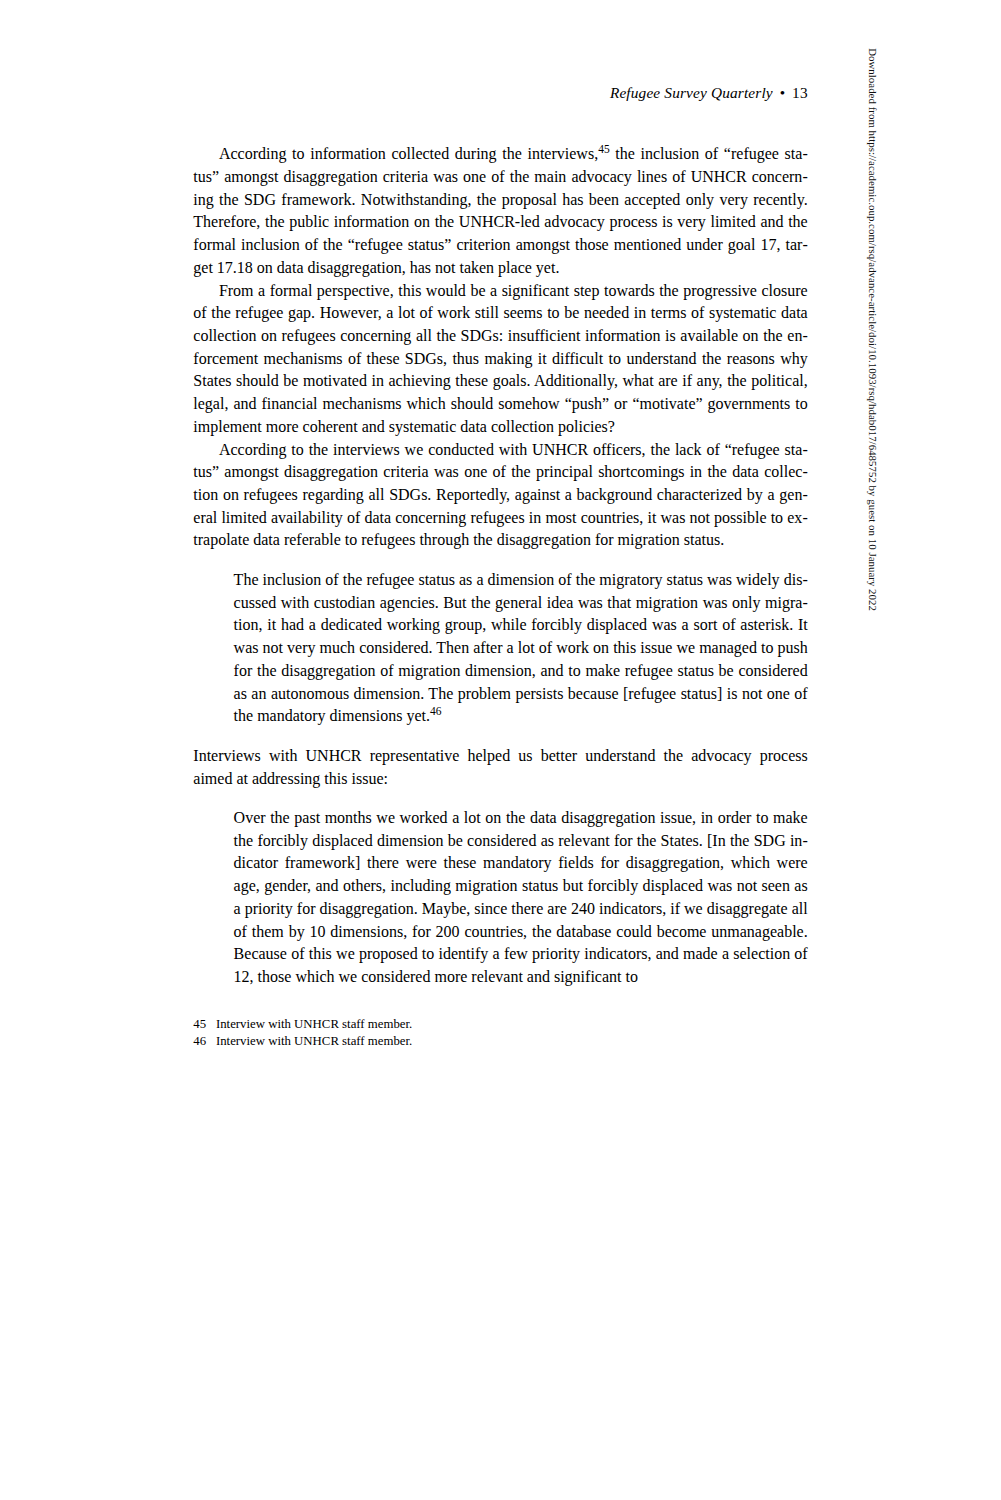Downloaded from https://academic.oup.com/rsq/advance-article/doi/10.1093/rsq/hdab017/6485752 by guest on 10 January 2022
Refugee Survey Quarterly•13
According to information collected during the interviews,45 the inclusion of “refugee status” amongst disaggregation criteria was one of the main advocacy lines of UNHCR concerning the SDG framework. Notwithstanding, the proposal has been accepted only very recently. Therefore, the public information on the UNHCR-led advocacy process is very limited and the formal inclusion of the “refugee status” criterion amongst those mentioned under goal 17, target 17.18 on data disaggregation, has not taken place yet.
From a formal perspective, this would be a significant step towards the progressive closure of the refugee gap. However, a lot of work still seems to be needed in terms of systematic data collection on refugees concerning all the SDGs: insufficient information is available on the enforcement mechanisms of these SDGs, thus making it difficult to understand the reasons why States should be motivated in achieving these goals. Additionally, what are if any, the political, legal, and financial mechanisms which should somehow “push” or “motivate” governments to implement more coherent and systematic data collection policies?
According to the interviews we conducted with UNHCR officers, the lack of “refugee status” amongst disaggregation criteria was one of the principal shortcomings in the data collection on refugees regarding all SDGs. Reportedly, against a background characterized by a general limited availability of data concerning refugees in most countries, it was not possible to extrapolate data referable to refugees through the disaggregation for migration status.
The inclusion of the refugee status as a dimension of the migratory status was widely discussed with custodian agencies. But the general idea was that migration was only migration, it had a dedicated working group, while forcibly displaced was a sort of asterisk. It was not very much considered. Then after a lot of work on this issue we managed to push for the disaggregation of migration dimension, and to make refugee status be considered as an autonomous dimension. The problem persists because [refugee status] is not one of the mandatory dimensions yet.46
Interviews with UNHCR representative helped us better understand the advocacy process aimed at addressing this issue:
Over the past months we worked a lot on the data disaggregation issue, in order to make the forcibly displaced dimension be considered as relevant for the States. [In the SDG indicator framework] there were these mandatory fields for disaggregation, which were age, gender, and others, including migration status but forcibly displaced was not seen as a priority for disaggregation. Maybe, since there are 240 indicators, if we disaggregate all of them by 10 dimensions, for 200 countries, the database could become unmanageable. Because of this we proposed to identify a few priority indicators, and made a selection of 12, those which we considered more relevant and significant to
45 Interview with UNHCR staff member.
46 Interview with UNHCR staff member.